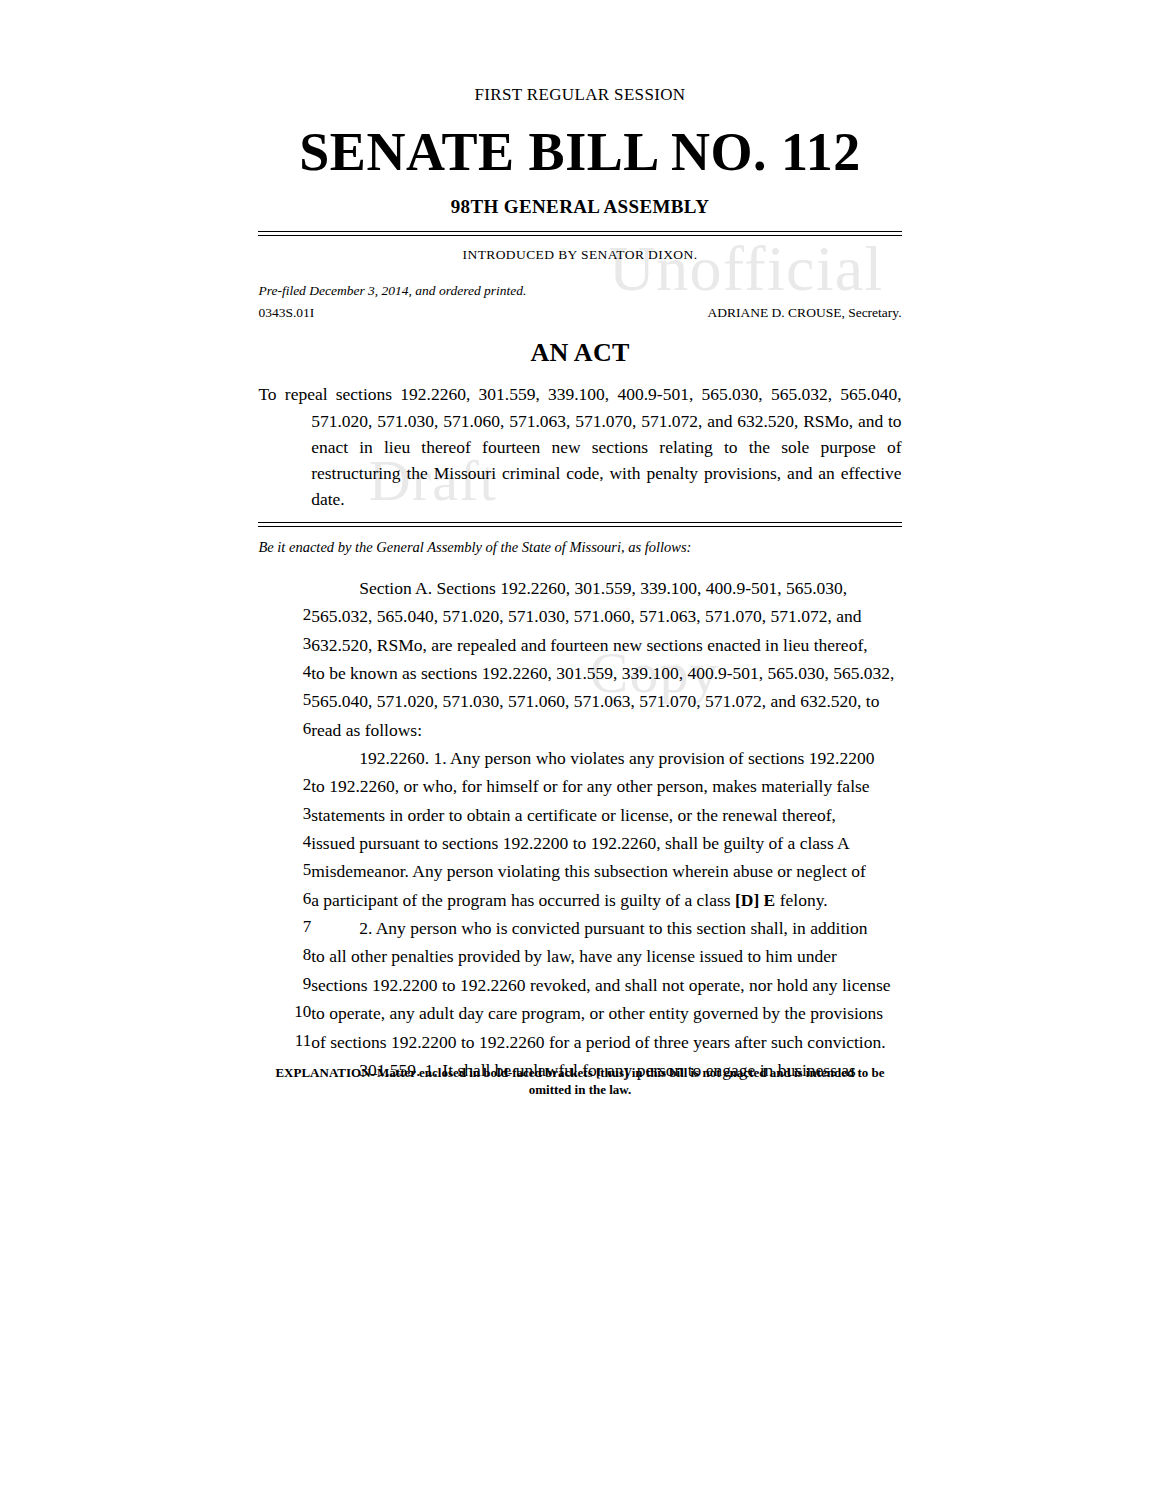Unofficial
Draft
Copy
FIRST REGULAR SESSION
SENATE BILL NO. 112
98TH GENERAL ASSEMBLY
INTRODUCED BY SENATOR DIXON.
Pre-filed December 3, 2014, and ordered printed.
0343S.01I ADRIANE D. CROUSE, Secretary.
AN ACT
To repeal sections 192.2260, 301.559, 339.100, 400.9-501, 565.030, 565.032, 565.040, 571.020, 571.030, 571.060, 571.063, 571.070, 571.072, and 632.520, RSMo, and to enact in lieu thereof fourteen new sections relating to the sole purpose of restructuring the Missouri criminal code, with penalty provisions, and an effective date.
Be it enacted by the General Assembly of the State of Missouri, as follows:
| | Section A. Sections 192.2260, 301.559, 339.100, 400.9-501, 565.030, |
| 2 | 565.032, 565.040, 571.020, 571.030, 571.060, 571.063, 571.070, 571.072, and |
| 3 | 632.520, RSMo, are repealed and fourteen new sections enacted in lieu thereof, |
| 4 | to be known as sections 192.2260, 301.559, 339.100, 400.9-501, 565.030, 565.032, |
| 5 | 565.040, 571.020, 571.030, 571.060, 571.063, 571.070, 571.072, and 632.520, to |
| 6 | read as follows: |
| | 192.2260. 1. Any person who violates any provision of sections 192.2200 |
| 2 | to 192.2260, or who, for himself or for any other person, makes materially false |
| 3 | statements in order to obtain a certificate or license, or the renewal thereof, |
| 4 | issued pursuant to sections 192.2200 to 192.2260, shall be guilty of a class A |
| 5 | misdemeanor. Any person violating this subsection wherein abuse or neglect of |
| 6 | a participant of the program has occurred is guilty of a class [D] E felony. |
| 7 | 2. Any person who is convicted pursuant to this section shall, in addition |
| 8 | to all other penalties provided by law, have any license issued to him under |
| 9 | sections 192.2200 to 192.2260 revoked, and shall not operate, nor hold any license |
| 10 | to operate, any adult day care program, or other entity governed by the provisions |
| 11 | of sections 192.2200 to 192.2260 for a period of three years after such conviction. |
| | 301.559. 1. It shall be unlawful for any person to engage in business as |
EXPLANATION–Matter enclosed in bold-faced brackets [thus] in this bill is not enacted and is intended to be omitted in the law.